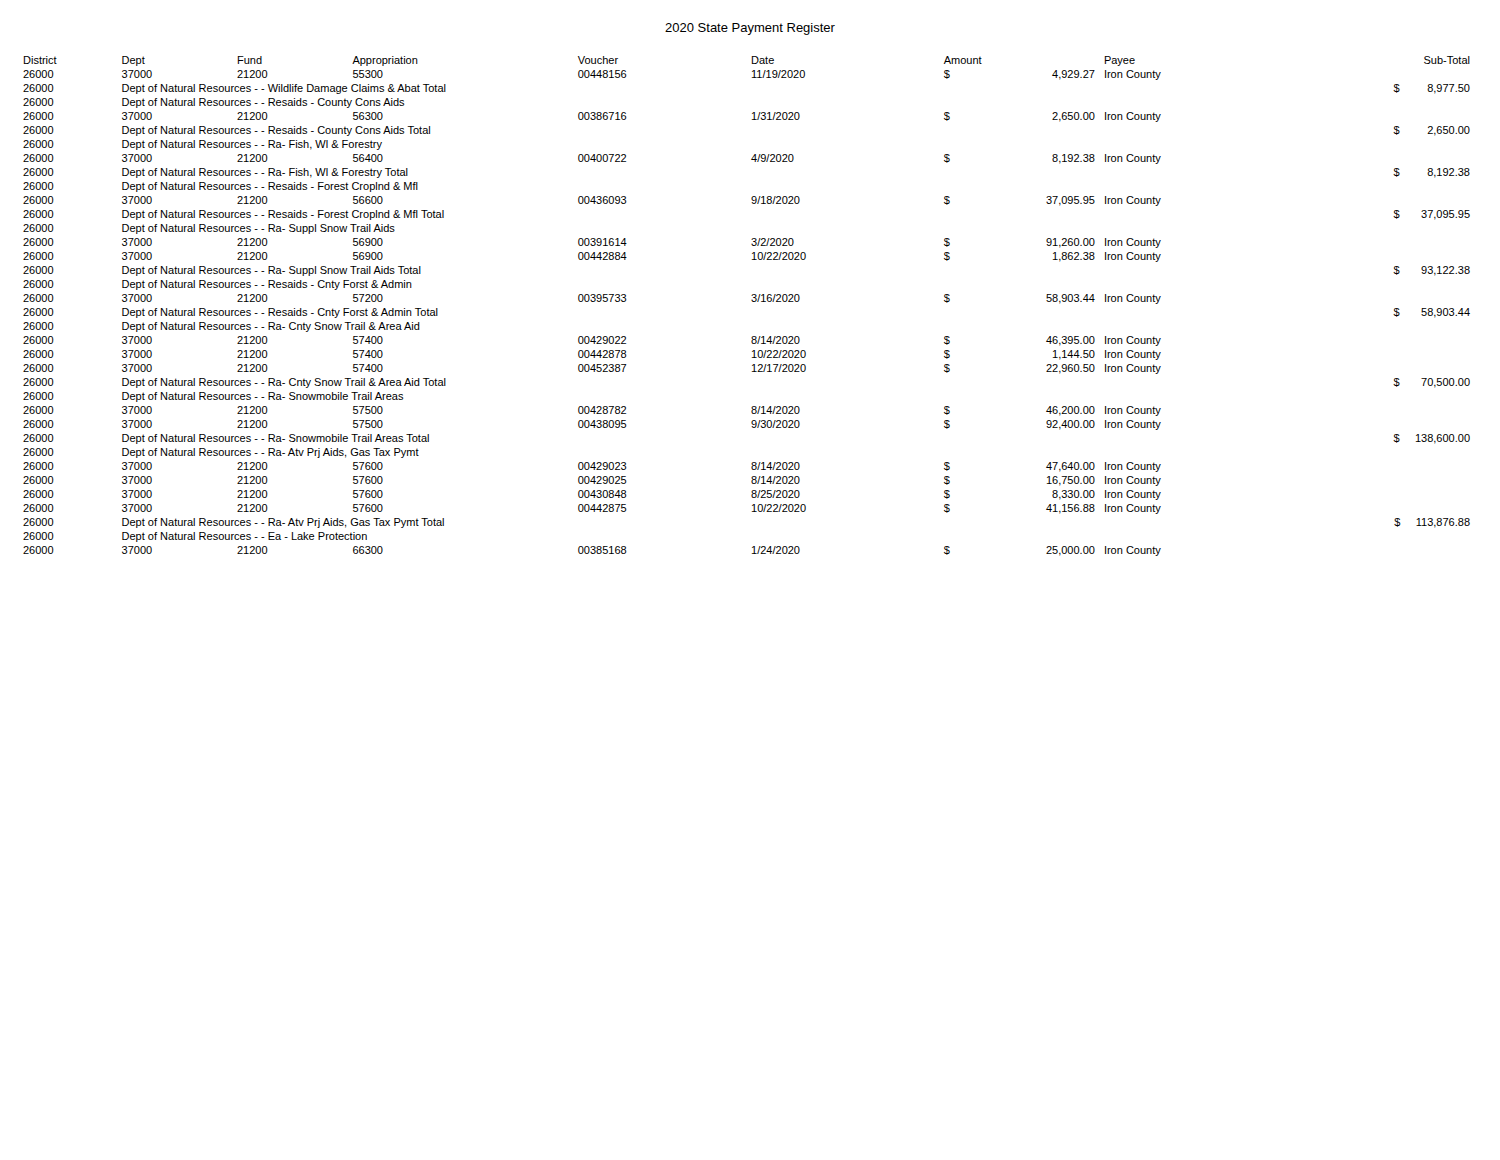2020 State Payment Register
| District | Dept | Fund | Appropriation | Voucher | Date | Amount | Payee | Sub-Total |
| --- | --- | --- | --- | --- | --- | --- | --- | --- |
| 26000 | 37000 | 21200 | 55300 | 00448156 | 11/19/2020 | $ | 4,929.27 | Iron County | |
| 26000 | Dept of Natural Resources - - Wildlife Damage Claims & Abat Total | | | | $ 8,977.50 |
| 26000 | Dept of Natural Resources - - Resaids - County Cons Aids | | | | |
| 26000 | 37000 | 21200 | 56300 | 00386716 | 1/31/2020 | $ | 2,650.00 | Iron County | |
| 26000 | Dept of Natural Resources - - Resaids - County Cons Aids Total | | | | $ 2,650.00 |
| 26000 | Dept of Natural Resources - - Ra- Fish, Wl & Forestry | | | | |
| 26000 | 37000 | 21200 | 56400 | 00400722 | 4/9/2020 | $ | 8,192.38 | Iron County | |
| 26000 | Dept of Natural Resources - - Ra- Fish, Wl & Forestry Total | | | | $ 8,192.38 |
| 26000 | Dept of Natural Resources - - Resaids - Forest Croplnd & Mfl | | | | |
| 26000 | 37000 | 21200 | 56600 | 00436093 | 9/18/2020 | $ | 37,095.95 | Iron County | |
| 26000 | Dept of Natural Resources - - Resaids - Forest Croplnd & Mfl Total | | | | $ 37,095.95 |
| 26000 | Dept of Natural Resources - - Ra- Suppl Snow Trail Aids | | | | |
| 26000 | 37000 | 21200 | 56900 | 00391614 | 3/2/2020 | $ | 91,260.00 | Iron County | |
| 26000 | 37000 | 21200 | 56900 | 00442884 | 10/22/2020 | $ | 1,862.38 | Iron County | |
| 26000 | Dept of Natural Resources - - Ra- Suppl Snow Trail Aids Total | | | | $ 93,122.38 |
| 26000 | Dept of Natural Resources - - Resaids - Cnty Forst & Admin | | | | |
| 26000 | 37000 | 21200 | 57200 | 00395733 | 3/16/2020 | $ | 58,903.44 | Iron County | |
| 26000 | Dept of Natural Resources - - Resaids - Cnty Forst & Admin Total | | | | $ 58,903.44 |
| 26000 | Dept of Natural Resources - - Ra- Cnty Snow Trail & Area Aid | | | | |
| 26000 | 37000 | 21200 | 57400 | 00429022 | 8/14/2020 | $ | 46,395.00 | Iron County | |
| 26000 | 37000 | 21200 | 57400 | 00442878 | 10/22/2020 | $ | 1,144.50 | Iron County | |
| 26000 | 37000 | 21200 | 57400 | 00452387 | 12/17/2020 | $ | 22,960.50 | Iron County | |
| 26000 | Dept of Natural Resources - - Ra- Cnty Snow Trail & Area Aid Total | | | | $ 70,500.00 |
| 26000 | Dept of Natural Resources - - Ra- Snowmobile Trail Areas | | | | |
| 26000 | 37000 | 21200 | 57500 | 00428782 | 8/14/2020 | $ | 46,200.00 | Iron County | |
| 26000 | 37000 | 21200 | 57500 | 00438095 | 9/30/2020 | $ | 92,400.00 | Iron County | |
| 26000 | Dept of Natural Resources - - Ra- Snowmobile Trail Areas Total | | | | $ 138,600.00 |
| 26000 | Dept of Natural Resources - - Ra- Atv Prj Aids, Gas Tax Pymt | | | | |
| 26000 | 37000 | 21200 | 57600 | 00429023 | 8/14/2020 | $ | 47,640.00 | Iron County | |
| 26000 | 37000 | 21200 | 57600 | 00429025 | 8/14/2020 | $ | 16,750.00 | Iron County | |
| 26000 | 37000 | 21200 | 57600 | 00430848 | 8/25/2020 | $ | 8,330.00 | Iron County | |
| 26000 | 37000 | 21200 | 57600 | 00442875 | 10/22/2020 | $ | 41,156.88 | Iron County | |
| 26000 | Dept of Natural Resources - - Ra- Atv Prj Aids, Gas Tax Pymt Total | | | | $ 113,876.88 |
| 26000 | Dept of Natural Resources - - Ea - Lake Protection | | | | |
| 26000 | 37000 | 21200 | 66300 | 00385168 | 1/24/2020 | $ | 25,000.00 | Iron County | |